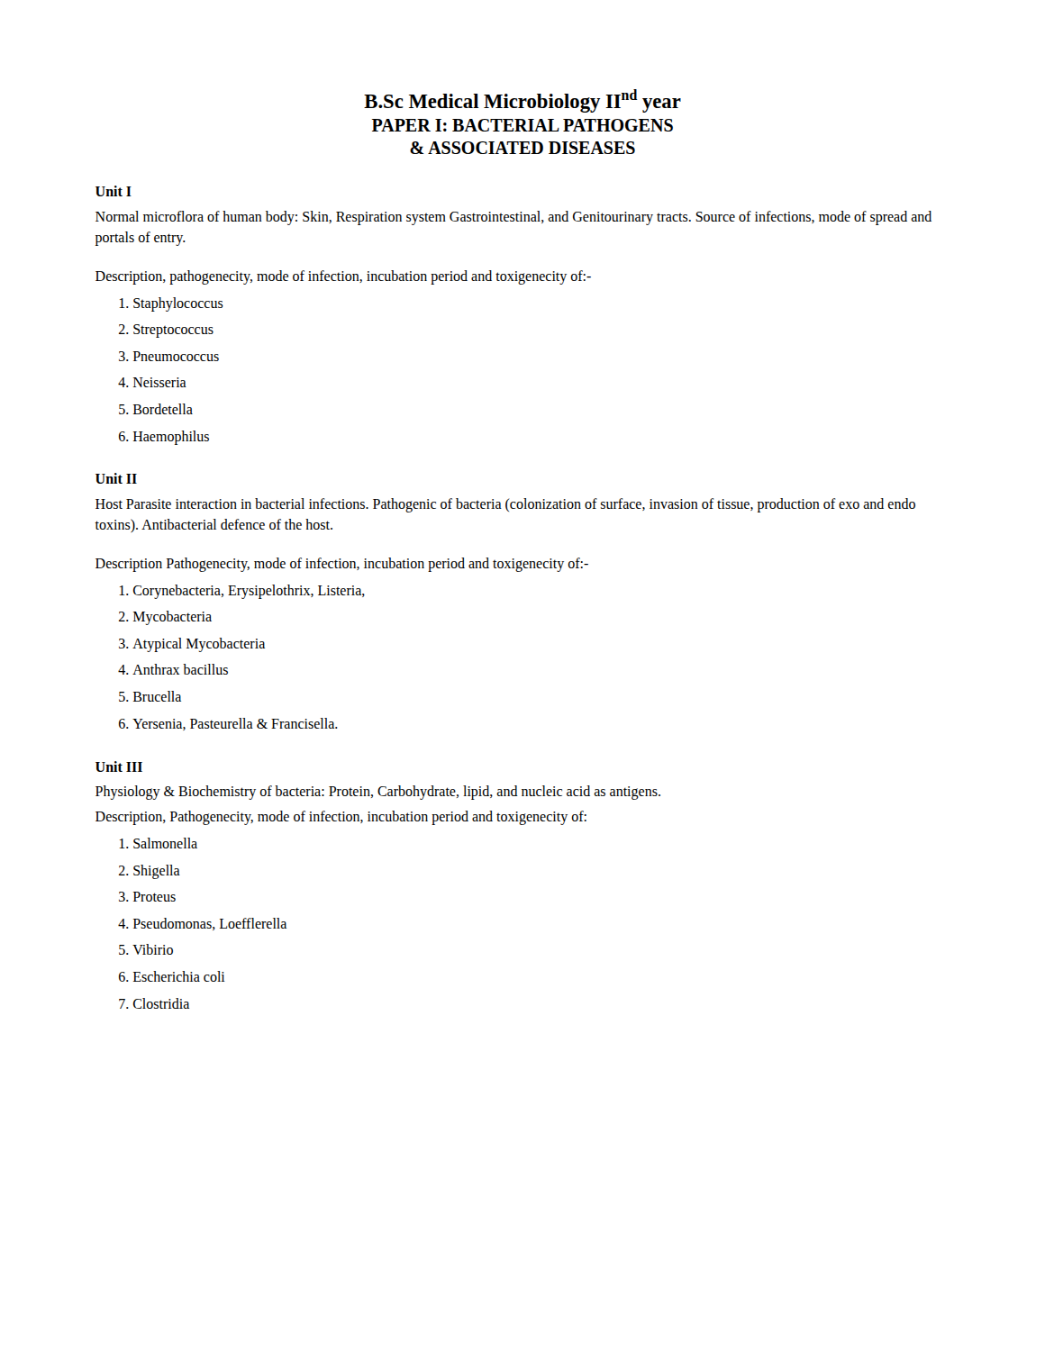B.Sc Medical Microbiology IInd year PAPER I: BACTERIAL PATHOGENS & ASSOCIATED DISEASES
Unit I
Normal microflora of human body: Skin, Respiration system Gastrointestinal, and Genitourinary tracts. Source of infections, mode of spread and portals of entry.
Description, pathogenecity, mode of infection, incubation period and toxigenecity of:-
Staphylococcus
Streptococcus
Pneumococcus
Neisseria
Bordetella
Haemophilus
Unit II
Host Parasite interaction in bacterial infections. Pathogenic of bacteria (colonization of surface, invasion of tissue, production of exo and endo toxins). Antibacterial defence of the host.
Description Pathogenecity, mode of infection, incubation period and toxigenecity of:-
Corynebacteria, Erysipelothrix, Listeria,
Mycobacteria
Atypical Mycobacteria
Anthrax bacillus
Brucella
Yersenia, Pasteurella & Francisella.
Unit III
Physiology & Biochemistry of bacteria: Protein, Carbohydrate, lipid, and nucleic acid as antigens.
Description, Pathogenecity, mode of infection, incubation period and toxigenecity of:
Salmonella
Shigella
Proteus
Pseudomonas, Loefflerella
Vibirio
Escherichia coli
Clostridia